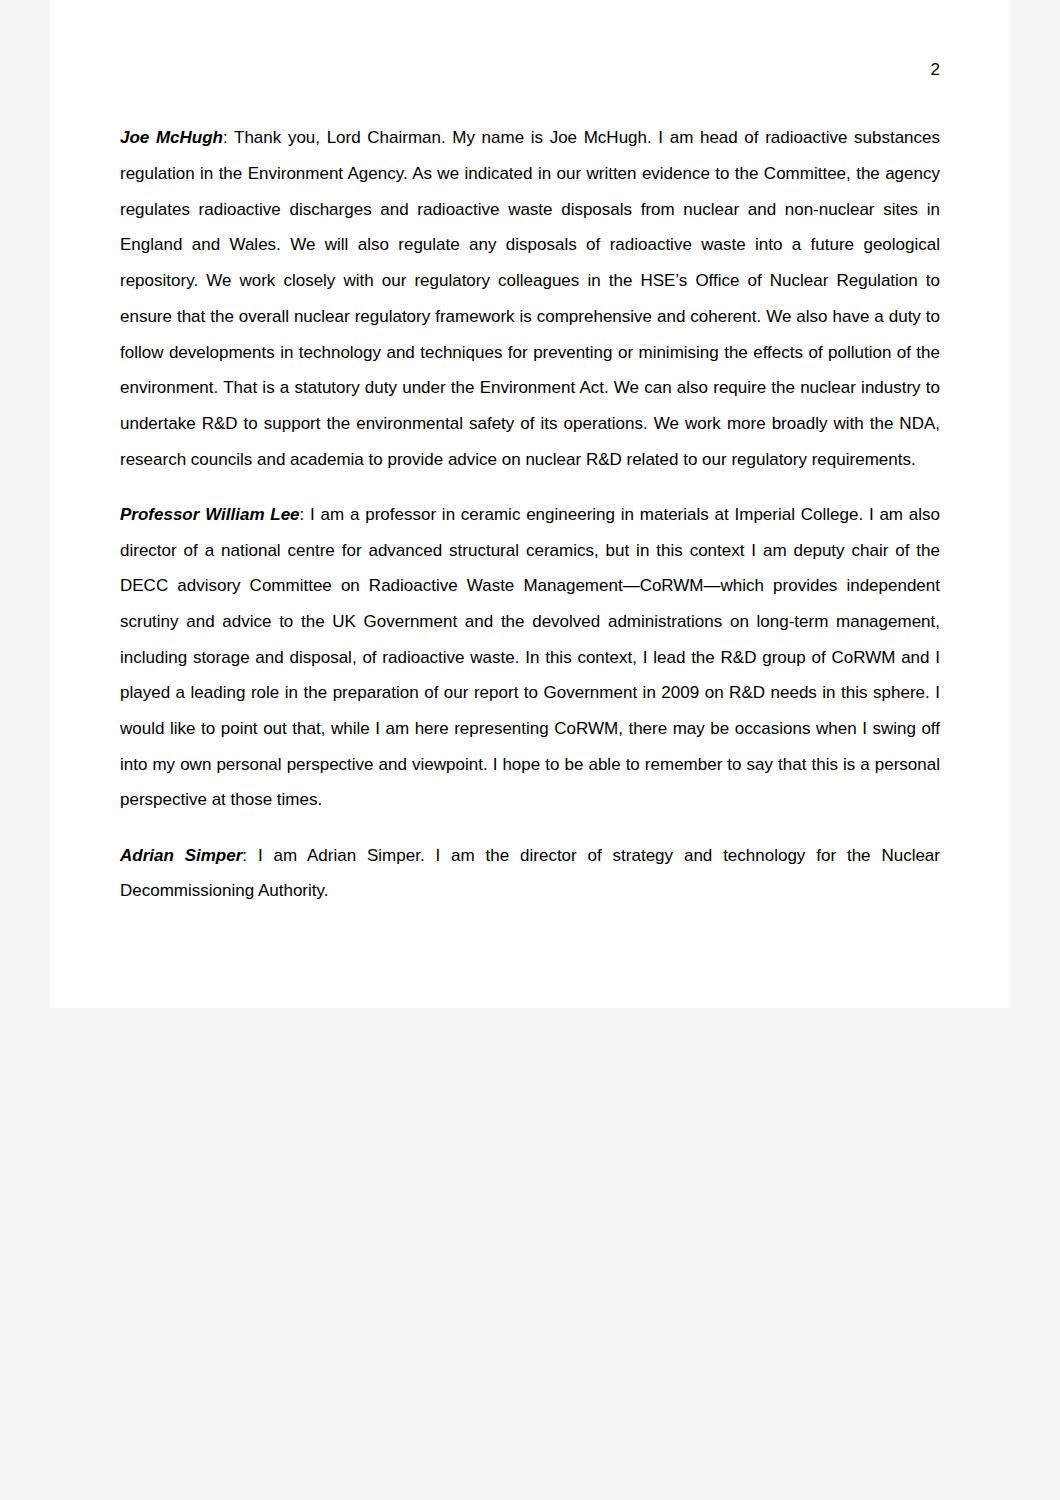2
Joe McHugh: Thank you, Lord Chairman. My name is Joe McHugh. I am head of radioactive substances regulation in the Environment Agency. As we indicated in our written evidence to the Committee, the agency regulates radioactive discharges and radioactive waste disposals from nuclear and non-nuclear sites in England and Wales. We will also regulate any disposals of radioactive waste into a future geological repository. We work closely with our regulatory colleagues in the HSE’s Office of Nuclear Regulation to ensure that the overall nuclear regulatory framework is comprehensive and coherent. We also have a duty to follow developments in technology and techniques for preventing or minimising the effects of pollution of the environment. That is a statutory duty under the Environment Act. We can also require the nuclear industry to undertake R&D to support the environmental safety of its operations. We work more broadly with the NDA, research councils and academia to provide advice on nuclear R&D related to our regulatory requirements.
Professor William Lee: I am a professor in ceramic engineering in materials at Imperial College. I am also director of a national centre for advanced structural ceramics, but in this context I am deputy chair of the DECC advisory Committee on Radioactive Waste Management—CoRWM—which provides independent scrutiny and advice to the UK Government and the devolved administrations on long-term management, including storage and disposal, of radioactive waste. In this context, I lead the R&D group of CoRWM and I played a leading role in the preparation of our report to Government in 2009 on R&D needs in this sphere. I would like to point out that, while I am here representing CoRWM, there may be occasions when I swing off into my own personal perspective and viewpoint. I hope to be able to remember to say that this is a personal perspective at those times.
Adrian Simper: I am Adrian Simper. I am the director of strategy and technology for the Nuclear Decommissioning Authority.